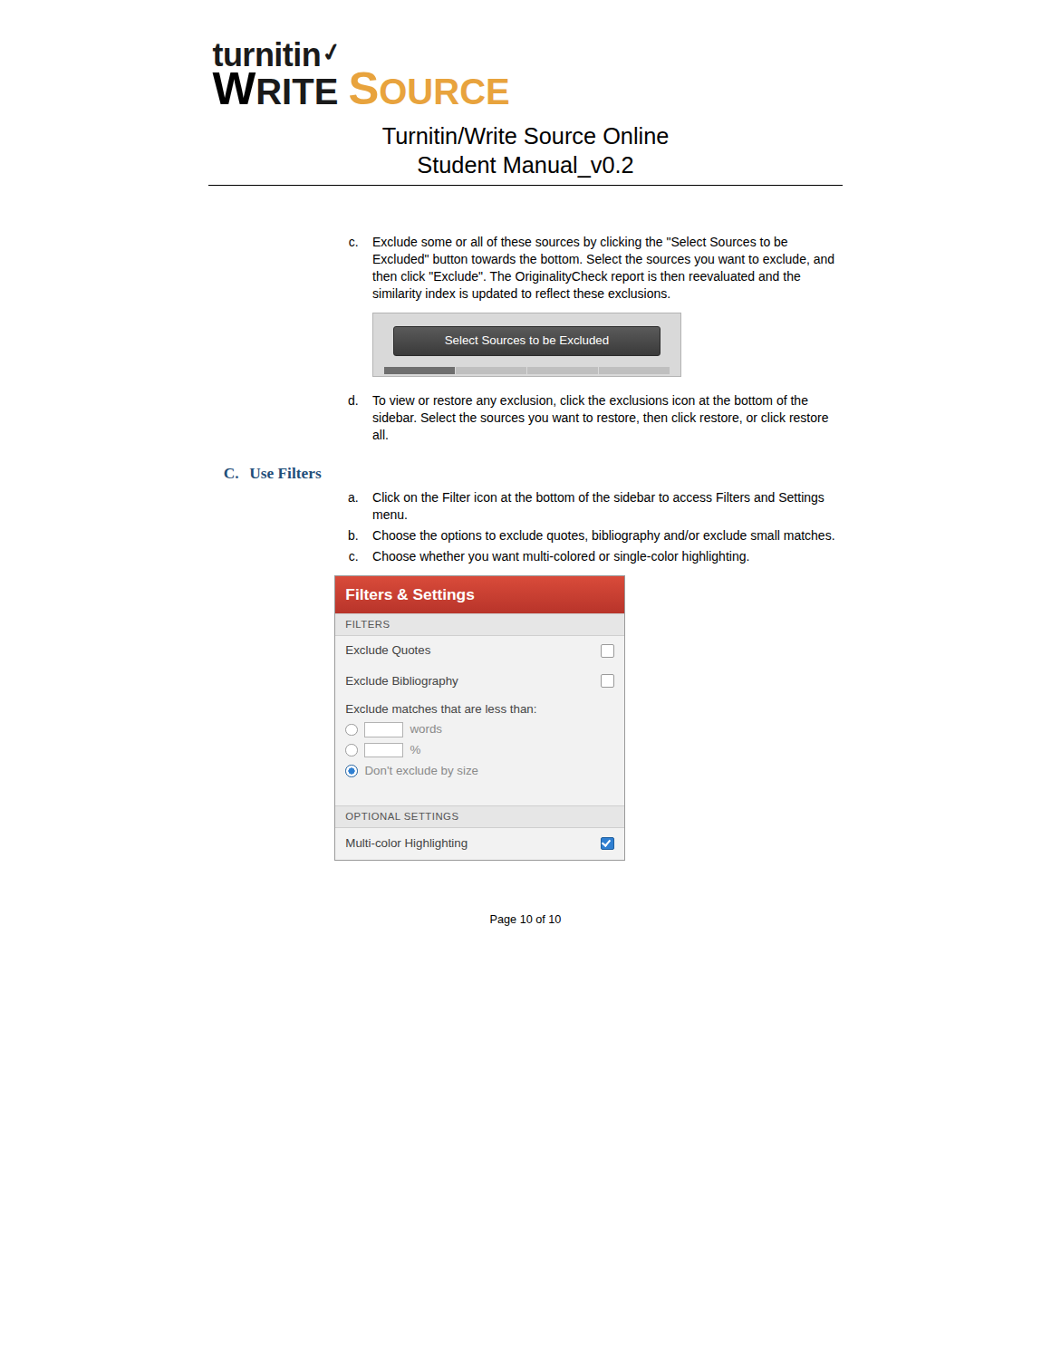turnitin✓ WRITE SOURCE
Turnitin/Write Source Online
Student Manual_v0.2
Exclude some or all of these sources by clicking the "Select Sources to be Excluded" button towards the bottom. Select the sources you want to exclude, and then click "Exclude". The OriginalityCheck report is then reevaluated and the similarity index is updated to reflect these exclusions.
Select Sources to be Excluded
To view or restore any exclusion, click the exclusions icon at the bottom of the sidebar. Select the sources you want to restore, then click restore, or click restore all.
C. Use Filters
Click on the Filter icon at the bottom of the sidebar to access Filters and Settings menu.
Choose the options to exclude quotes, bibliography and/or exclude small matches.
Choose whether you want multi-colored or single-color highlighting.
Filters & Settings
FILTERS
Exclude Quotes
Exclude Bibliography
Exclude matches that are less than:
words
%
Don't exclude by size
OPTIONAL SETTINGS
Multi-color Highlighting
Page 10 of 10